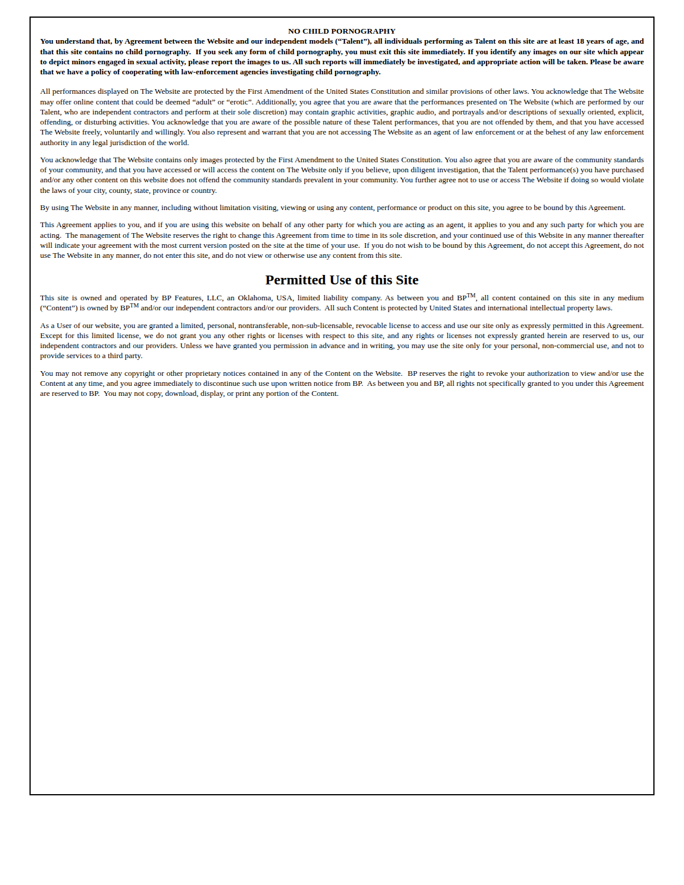NO CHILD PORNOGRAPHY
You understand that, by Agreement between the Website and our independent models (“Talent”), all individuals performing as Talent on this site are at least 18 years of age, and that this site contains no child pornography. If you seek any form of child pornography, you must exit this site immediately. If you identify any images on our site which appear to depict minors engaged in sexual activity, please report the images to us. All such reports will immediately be investigated, and appropriate action will be taken. Please be aware that we have a policy of cooperating with law-enforcement agencies investigating child pornography.
All performances displayed on The Website are protected by the First Amendment of the United States Constitution and similar provisions of other laws. You acknowledge that The Website may offer online content that could be deemed “adult” or “erotic”. Additionally, you agree that you are aware that the performances presented on The Website (which are performed by our Talent, who are independent contractors and perform at their sole discretion) may contain graphic activities, graphic audio, and portrayals and/or descriptions of sexually oriented, explicit, offending, or disturbing activities. You acknowledge that you are aware of the possible nature of these Talent performances, that you are not offended by them, and that you have accessed The Website freely, voluntarily and willingly. You also represent and warrant that you are not accessing The Website as an agent of law enforcement or at the behest of any law enforcement authority in any legal jurisdiction of the world.
You acknowledge that The Website contains only images protected by the First Amendment to the United States Constitution. You also agree that you are aware of the community standards of your community, and that you have accessed or will access the content on The Website only if you believe, upon diligent investigation, that the Talent performance(s) you have purchased and/or any other content on this website does not offend the community standards prevalent in your community. You further agree not to use or access The Website if doing so would violate the laws of your city, county, state, province or country.
By using The Website in any manner, including without limitation visiting, viewing or using any content, performance or product on this site, you agree to be bound by this Agreement.
This Agreement applies to you, and if you are using this website on behalf of any other party for which you are acting as an agent, it applies to you and any such party for which you are acting. The management of The Website reserves the right to change this Agreement from time to time in its sole discretion, and your continued use of this Website in any manner thereafter will indicate your agreement with the most current version posted on the site at the time of your use. If you do not wish to be bound by this Agreement, do not accept this Agreement, do not use The Website in any manner, do not enter this site, and do not view or otherwise use any content from this site.
Permitted Use of this Site
This site is owned and operated by BP Features, LLC, an Oklahoma, USA, limited liability company. As between you and BPTM, all content contained on this site in any medium (“Content”) is owned by BPTM and/or our independent contractors and/or our providers. All such Content is protected by United States and international intellectual property laws.
As a User of our website, you are granted a limited, personal, nontransferable, non-sub-licensable, revocable license to access and use our site only as expressly permitted in this Agreement. Except for this limited license, we do not grant you any other rights or licenses with respect to this site, and any rights or licenses not expressly granted herein are reserved to us, our independent contractors and our providers. Unless we have granted you permission in advance and in writing, you may use the site only for your personal, non-commercial use, and not to provide services to a third party.
You may not remove any copyright or other proprietary notices contained in any of the Content on the Website. BP reserves the right to revoke your authorization to view and/or use the Content at any time, and you agree immediately to discontinue such use upon written notice from BP. As between you and BP, all rights not specifically granted to you under this Agreement are reserved to BP. You may not copy, download, display, or print any portion of the Content.